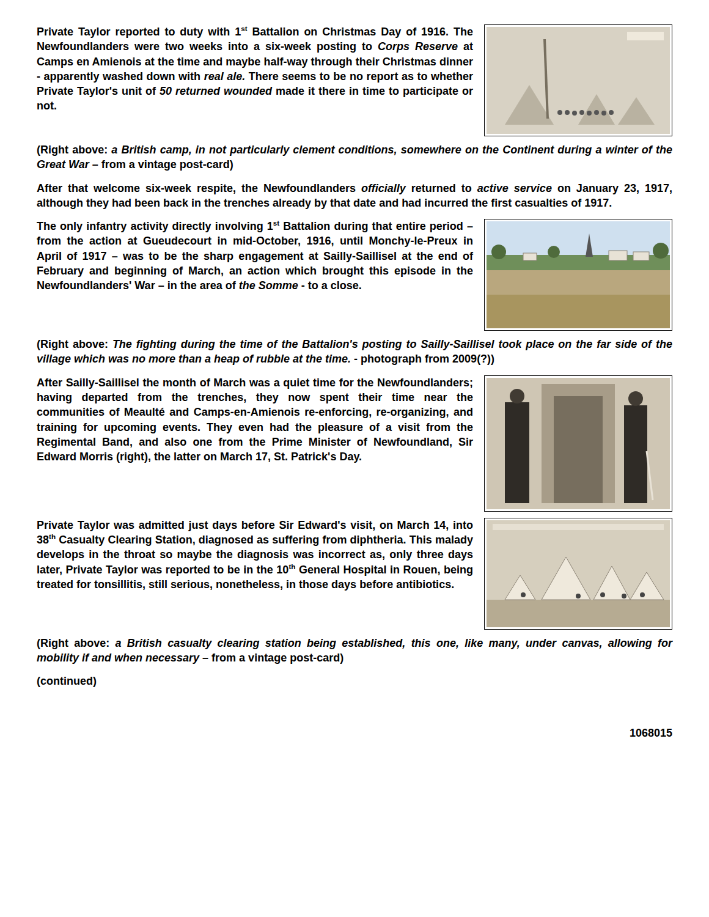Private Taylor reported to duty with 1st Battalion on Christmas Day of 1916. The Newfoundlanders were two weeks into a six-week posting to Corps Reserve at Camps en Amienois at the time and maybe half-way through their Christmas dinner - apparently washed down with real ale. There seems to be no report as to whether Private Taylor's unit of 50 returned wounded made it there in time to participate or not.
(Right above: a British camp, in not particularly clement conditions, somewhere on the Continent during a winter of the Great War – from a vintage post-card)
After that welcome six-week respite, the Newfoundlanders officially returned to active service on January 23, 1917, although they had been back in the trenches already by that date and had incurred the first casualties of 1917.
The only infantry activity directly involving 1st Battalion during that entire period – from the action at Gueudecourt in mid-October, 1916, until Monchy-le-Preux in April of 1917 – was to be the sharp engagement at Sailly-Saillisel at the end of February and beginning of March, an action which brought this episode in the Newfoundlanders' War – in the area of the Somme - to a close.
(Right above: The fighting during the time of the Battalion's posting to Sailly-Saillisel took place on the far side of the village which was no more than a heap of rubble at the time. - photograph from 2009(?))
After Sailly-Saillisel the month of March was a quiet time for the Newfoundlanders; having departed from the trenches, they now spent their time near the communities of Meaulté and Camps-en-Amienois re-enforcing, re-organizing, and training for upcoming events. They even had the pleasure of a visit from the Regimental Band, and also one from the Prime Minister of Newfoundland, Sir Edward Morris (right), the latter on March 17, St. Patrick's Day.
Private Taylor was admitted just days before Sir Edward's visit, on March 14, into 38th Casualty Clearing Station, diagnosed as suffering from diphtheria. This malady develops in the throat so maybe the diagnosis was incorrect as, only three days later, Private Taylor was reported to be in the 10th General Hospital in Rouen, being treated for tonsillitis, still serious, nonetheless, in those days before antibiotics.
(Right above: a British casualty clearing station being established, this one, like many, under canvas, allowing for mobility if and when necessary – from a vintage post-card)
(continued)
1068015